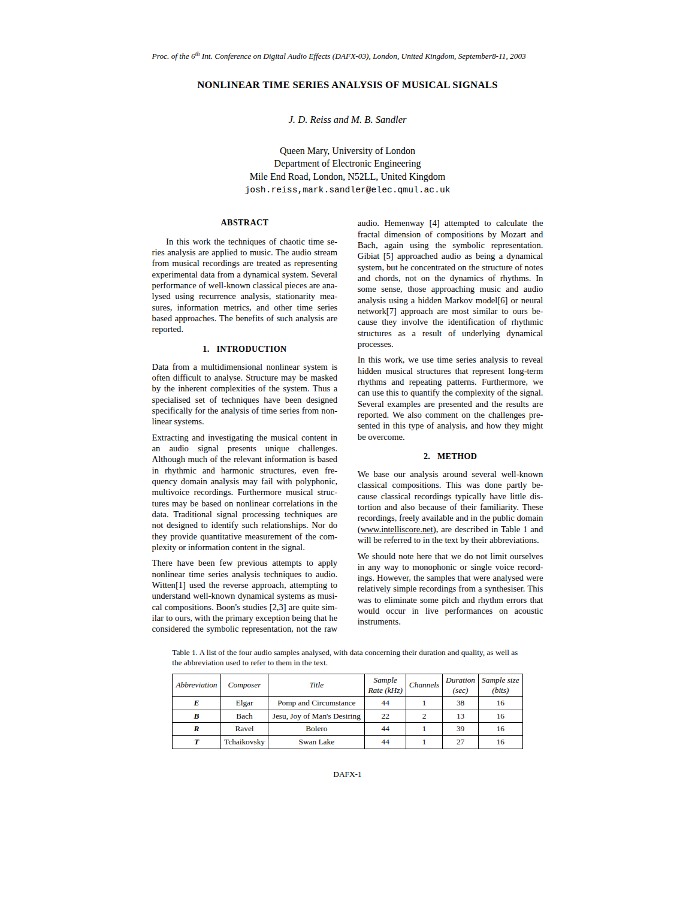Proc. of the 6th Int. Conference on Digital Audio Effects (DAFX-03), London, United Kingdom, September8-11, 2003
NONLINEAR TIME SERIES ANALYSIS OF MUSICAL SIGNALS
J. D. Reiss and M. B. Sandler
Queen Mary, University of London
Department of Electronic Engineering
Mile End Road, London, N52LL, United Kingdom
josh.reiss,mark.sandler@elec.qmul.ac.uk
ABSTRACT
In this work the techniques of chaotic time series analysis are applied to music. The audio stream from musical recordings are treated as representing experimental data from a dynamical system. Several performance of well-known classical pieces are analysed using recurrence analysis, stationarity measures, information metrics, and other time series based approaches. The benefits of such analysis are reported.
1. INTRODUCTION
Data from a multidimensional nonlinear system is often difficult to analyse. Structure may be masked by the inherent complexities of the system. Thus a specialised set of techniques have been designed specifically for the analysis of time series from nonlinear systems.
Extracting and investigating the musical content in an audio signal presents unique challenges. Although much of the relevant information is based in rhythmic and harmonic structures, even frequency domain analysis may fail with polyphonic, multivoice recordings. Furthermore musical structures may be based on nonlinear correlations in the data. Traditional signal processing techniques are not designed to identify such relationships. Nor do they provide quantitative measurement of the complexity or information content in the signal.
There have been few previous attempts to apply nonlinear time series analysis techniques to audio. Witten[1] used the reverse approach, attempting to understand well-known dynamical systems as musical compositions. Boon's studies [2,3] are quite similar to ours, with the primary exception being that he considered the symbolic representation, not the raw audio. Hemenway [4] attempted to calculate the fractal dimension of compositions by Mozart and Bach, again using the symbolic representation. Gibiat [5] approached audio as being a dynamical system, but he concentrated on the structure of notes and chords, not on the dynamics of rhythms. In some sense, those approaching music and audio analysis using a hidden Markov model[6] or neural network[7] approach are most similar to ours because they involve the identification of rhythmic structures as a result of underlying dynamical processes.
In this work, we use time series analysis to reveal hidden musical structures that represent long-term rhythms and repeating patterns. Furthermore, we can use this to quantify the complexity of the signal. Several examples are presented and the results are reported. We also comment on the challenges presented in this type of analysis, and how they might be overcome.
2. METHOD
We base our analysis around several well-known classical compositions. This was done partly because classical recordings typically have little distortion and also because of their familiarity. These recordings, freely available and in the public domain (www.intelliscore.net), are described in Table 1 and will be referred to in the text by their abbreviations.
We should note here that we do not limit ourselves in any way to monophonic or single voice recordings. However, the samples that were analysed were relatively simple recordings from a synthesiser. This was to eliminate some pitch and rhythm errors that would occur in live performances on acoustic instruments.
Table 1. A list of the four audio samples analysed, with data concerning their duration and quality, as well as the abbreviation used to refer to them in the text.
| Abbreviation | Composer | Title | Sample Rate (kHz) | Channels | Duration (sec) | Sample size (bits) |
| --- | --- | --- | --- | --- | --- | --- |
| E | Elgar | Pomp and Circumstance | 44 | 1 | 38 | 16 |
| B | Bach | Jesu, Joy of Man's Desiring | 22 | 2 | 13 | 16 |
| R | Ravel | Bolero | 44 | 1 | 39 | 16 |
| T | Tchaikovsky | Swan Lake | 44 | 1 | 27 | 16 |
DAFX-1